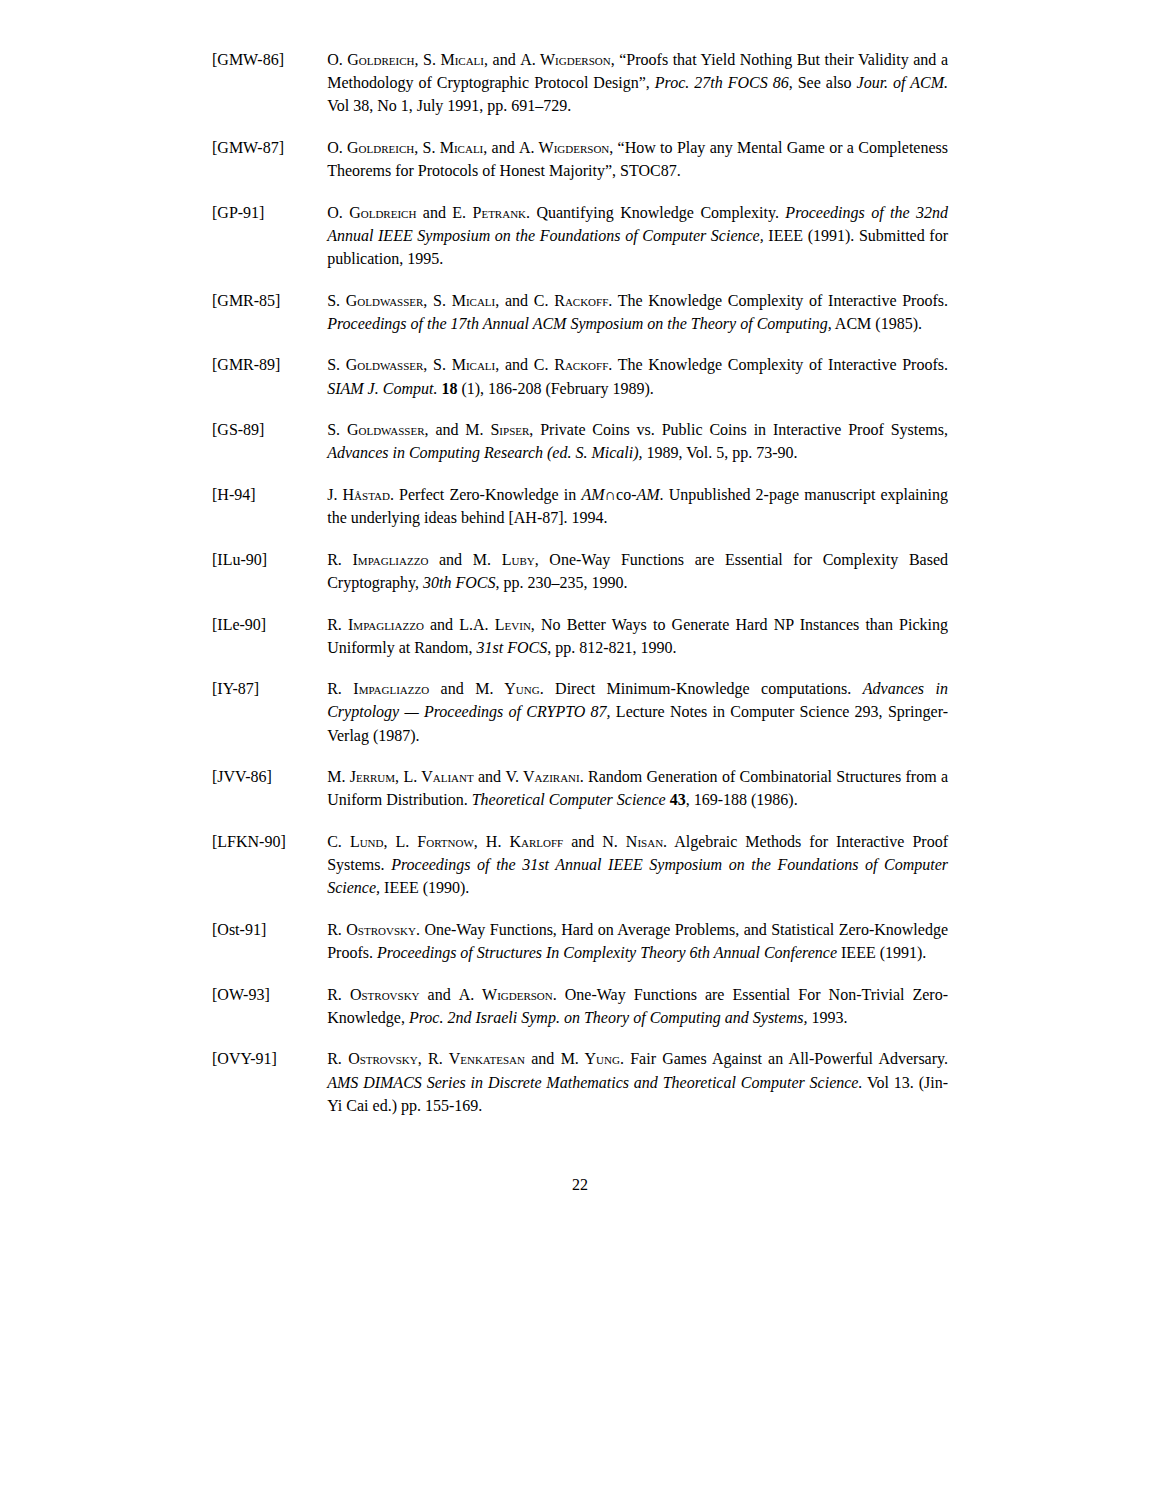[GMW-86]
O. Goldreich, S. Micali, and A. Wigderson, “Proofs that Yield Nothing But their Validity and a Methodology of Cryptographic Protocol Design”, Proc. 27th FOCS 86, See also Jour. of ACM. Vol 38, No 1, July 1991, pp. 691–729.
[GMW-87]
O. Goldreich, S. Micali, and A. Wigderson, “How to Play any Mental Game or a Completeness Theorems for Protocols of Honest Majority”, STOC87.
[GP-91]
O. Goldreich and E. Petrank. Quantifying Knowledge Complexity. Proceedings of the 32nd Annual IEEE Symposium on the Foundations of Computer Science, IEEE (1991). Submitted for publication, 1995.
[GMR-85]
S. Goldwasser, S. Micali, and C. Rackoff. The Knowledge Complexity of Interactive Proofs. Proceedings of the 17th Annual ACM Symposium on the Theory of Computing, ACM (1985).
[GMR-89]
S. Goldwasser, S. Micali, and C. Rackoff. The Knowledge Complexity of Interactive Proofs. SIAM J. Comput. 18 (1), 186-208 (February 1989).
[GS-89]
S. Goldwasser, and M. Sipser, Private Coins vs. Public Coins in Interactive Proof Systems, Advances in Computing Research (ed. S. Micali), 1989, Vol. 5, pp. 73-90.
[H-94]
J. Håstad. Perfect Zero-Knowledge in AM∩co-AM. Unpublished 2-page manuscript explaining the underlying ideas behind [AH-87]. 1994.
[ILu-90]
R. Impagliazzo and M. Luby, One-Way Functions are Essential for Complexity Based Cryptography, 30th FOCS, pp. 230–235, 1990.
[ILe-90]
R. Impagliazzo and L.A. Levin, No Better Ways to Generate Hard NP Instances than Picking Uniformly at Random, 31st FOCS, pp. 812-821, 1990.
[IY-87]
R. Impagliazzo and M. Yung. Direct Minimum-Knowledge computations. Advances in Cryptology — Proceedings of CRYPTO 87, Lecture Notes in Computer Science 293, Springer-Verlag (1987).
[JVV-86]
M. Jerrum, L. Valiant and V. Vazirani. Random Generation of Combinatorial Structures from a Uniform Distribution. Theoretical Computer Science 43, 169-188 (1986).
[LFKN-90]
C. Lund, L. Fortnow, H. Karloff and N. Nisan. Algebraic Methods for Interactive Proof Systems. Proceedings of the 31st Annual IEEE Symposium on the Foundations of Computer Science, IEEE (1990).
[Ost-91]
R. Ostrovsky. One-Way Functions, Hard on Average Problems, and Statistical Zero-Knowledge Proofs. Proceedings of Structures In Complexity Theory 6th Annual Conference IEEE (1991).
[OW-93]
R. Ostrovsky and A. Wigderson. One-Way Functions are Essential For Non-Trivial Zero-Knowledge, Proc. 2nd Israeli Symp. on Theory of Computing and Systems, 1993.
[OVY-91]
R. Ostrovsky, R. Venkatesan and M. Yung. Fair Games Against an All-Powerful Adversary. AMS DIMACS Series in Discrete Mathematics and Theoretical Computer Science. Vol 13. (Jin-Yi Cai ed.) pp. 155-169.
22